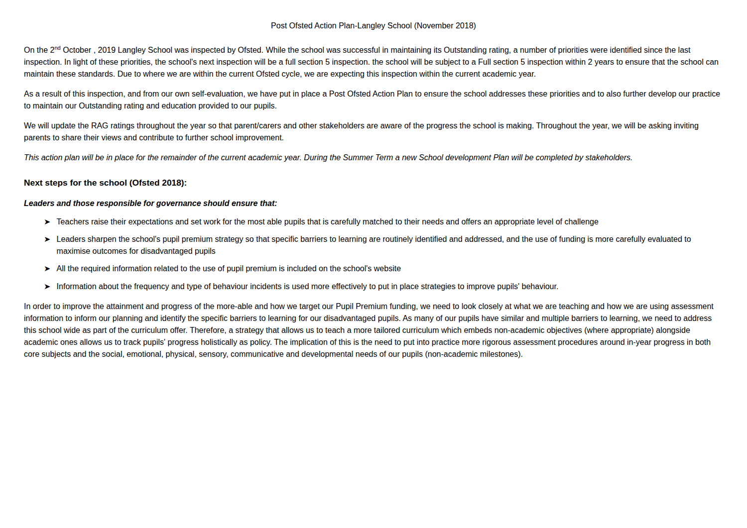Post Ofsted Action Plan-Langley School (November 2018)
On the 2nd October , 2019 Langley School was inspected by Ofsted. While the school was successful in maintaining its Outstanding rating, a number of priorities were identified since the last inspection. In light of these priorities, the school's next inspection will be a full section 5 inspection. the school will be subject to a Full section 5 inspection within 2 years to ensure that the school can maintain these standards. Due to where we are within the current Ofsted cycle, we are expecting this inspection within the current academic year.
As a result of this inspection, and from our own self-evaluation, we have put in place a Post Ofsted Action Plan to ensure the school addresses these priorities and to also further develop our practice to maintain our Outstanding rating and education provided to our pupils.
We will update the RAG ratings throughout the year so that parent/carers and other stakeholders are aware of the progress the school is making. Throughout the year, we will be asking inviting parents to share their views and contribute to further school improvement.
This action plan will be in place for the remainder of the current academic year. During the Summer Term a new School development Plan will be completed by stakeholders.
Next steps for the school (Ofsted 2018):
Leaders and those responsible for governance should ensure that:
Teachers raise their expectations and set work for the most able pupils that is carefully matched to their needs and offers an appropriate level of challenge
Leaders sharpen the school's pupil premium strategy so that specific barriers to learning are routinely identified and addressed, and the use of funding is more carefully evaluated to maximise outcomes for disadvantaged pupils
All the required information related to the use of pupil premium is included on the school's website
Information about the frequency and type of behaviour incidents is used more effectively to put in place strategies to improve pupils' behaviour.
In order to improve the attainment and progress of the more-able and how we target our Pupil Premium funding, we need to look closely at what we are teaching and how we are using assessment information to inform our planning and identify the specific barriers to learning for our disadvantaged pupils. As many of our pupils have similar and multiple barriers to learning, we need to address this school wide as part of the curriculum offer. Therefore, a strategy that allows us to teach a more tailored curriculum which embeds non-academic objectives (where appropriate) alongside academic ones allows us to track pupils' progress holistically as policy. The implication of this is the need to put into practice more rigorous assessment procedures around in-year progress in both core subjects and the social, emotional, physical, sensory, communicative and developmental needs of our pupils (non-academic milestones).